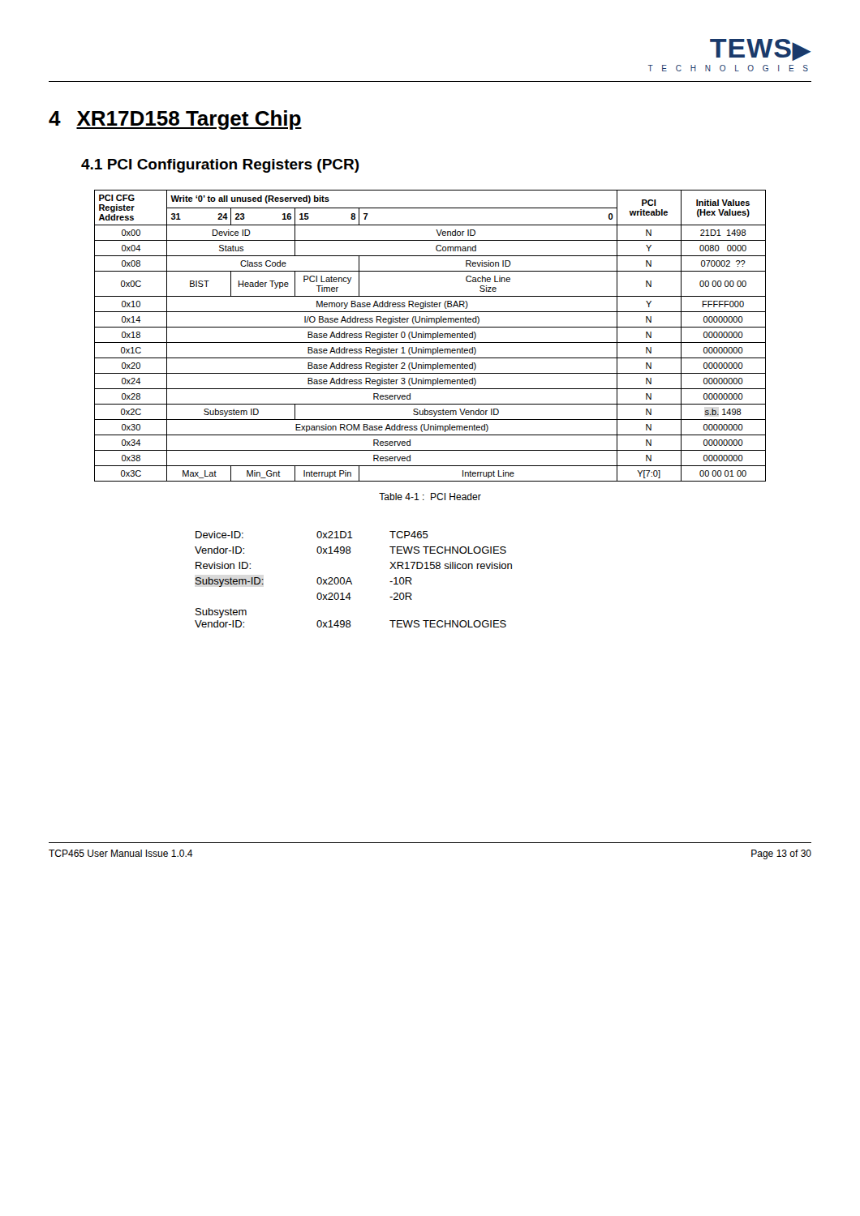TEWS▶
T E C H N O L O G I E S
4 XR17D158 Target Chip
4.1 PCI Configuration Registers (PCR)
Table 4-1 : PCI Header
| PCI CFG Register Address | Write ‘0’ to all unused (Reserved) bits | PCI writeable | Initial Values (Hex Values) |
| --- | --- | --- | --- |
| 31 24 | 23 16 | 15 8 | 7 0 |
| 0x00 | Device ID | Vendor ID | N | 21D1 1498 |
| 0x04 | Status | Command | Y | 0080 0000 |
| 0x08 | Class Code | Revision ID | N | 070002 ?? |
| 0x0C | BIST | Header Type | PCI Latency Timer | Cache Line Size | N | 00 00 00 00 |
| 0x10 | Memory Base Address Register (BAR) | Y | FFFFF000 |
| 0x14 | I/O Base Address Register (Unimplemented) | N | 00000000 |
| 0x18 | Base Address Register 0 (Unimplemented) | N | 00000000 |
| 0x1C | Base Address Register 1 (Unimplemented) | N | 00000000 |
| 0x20 | Base Address Register 2 (Unimplemented) | N | 00000000 |
| 0x24 | Base Address Register 3 (Unimplemented) | N | 00000000 |
| 0x28 | Reserved | N | 00000000 |
| 0x2C | Subsystem ID | Subsystem Vendor ID | N | s.b. 1498 |
| 0x30 | Expansion ROM Base Address (Unimplemented) | N | 00000000 |
| 0x34 | Reserved | N | 00000000 |
| 0x38 | Reserved | N | 00000000 |
| 0x3C | Max_Lat | Min_Gnt | Interrupt Pin | Interrupt Line | Y[7:0] | 00 00 01 00 |
| Device-ID: | 0x21D1 | TCP465 |
| Vendor-ID: | 0x1498 | TEWS TECHNOLOGIES |
| Revision ID: | | XR17D158 silicon revision |
| Subsystem-ID: | 0x200A | -10R |
| | 0x2014 | -20R |
| Subsystem Vendor-ID: | 0x1498 | TEWS TECHNOLOGIES |
TCP465 User Manual Issue 1.0.4 Page 13 of 30